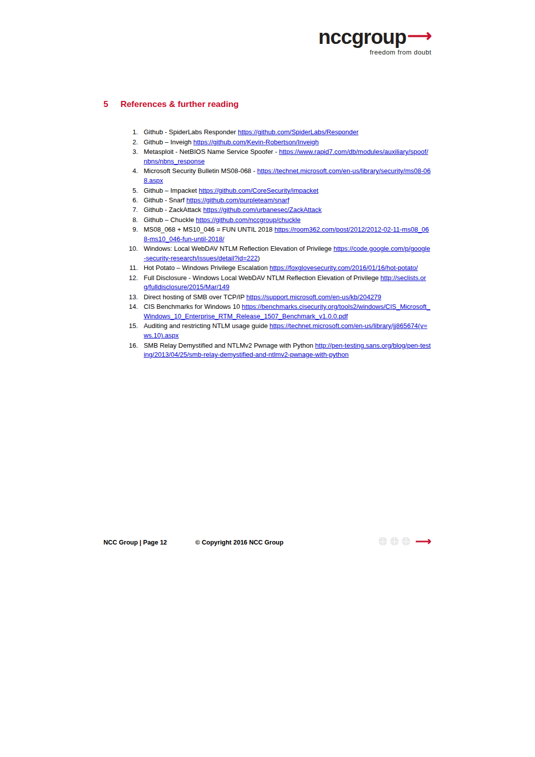nccgroup⟶
freedom from doubt
5 References & further reading
Github - SpiderLabs Responder https://github.com/SpiderLabs/Responder
Github – Inveigh https://github.com/Kevin-Robertson/Inveigh
Metasploit - NetBIOS Name Service Spoofer - https://www.rapid7.com/db/modules/auxiliary/spoof/nbns/nbns_response
Microsoft Security Bulletin MS08-068 - https://technet.microsoft.com/en-us/library/security/ms08-068.aspx
Github – Impacket https://github.com/CoreSecurity/impacket
Github - Snarf https://github.com/purpleteam/snarf
Github - ZackAttack https://github.com/urbanesec/ZackAttack
Github – Chuckle https://github.com/nccgroup/chuckle
MS08_068 + MS10_046 = FUN UNTIL 2018 https://room362.com/post/2012/2012-02-11-ms08_068-ms10_046-fun-until-2018/
Windows: Local WebDAV NTLM Reflection Elevation of Privilege https://code.google.com/p/google-security-research/issues/detail?id=222)
Hot Potato – Windows Privilege Escalation https://foxglovesecurity.com/2016/01/16/hot-potato/
Full Disclosure - Windows Local WebDAV NTLM Reflection Elevation of Privilege http://seclists.org/fulldisclosure/2015/Mar/149
Direct hosting of SMB over TCP/IP https://support.microsoft.com/en-us/kb/204279
CIS Benchmarks for Windows 10 https://benchmarks.cisecurity.org/tools2/windows/CIS_Microsoft_Windows_10_Enterprise_RTM_Release_1507_Benchmark_v1.0.0.pdf
Auditing and restricting NTLM usage guide https://technet.microsoft.com/en-us/library/jj865674(v=ws.10).aspx
SMB Relay Demystified and NTLMv2 Pwnage with Python http://pen-testing.sans.org/blog/pen-testing/2013/04/25/smb-relay-demystified-and-ntlmv2-pwnage-with-python
NCC Group | Page 12 © Copyright 2016 NCC Group
⟶